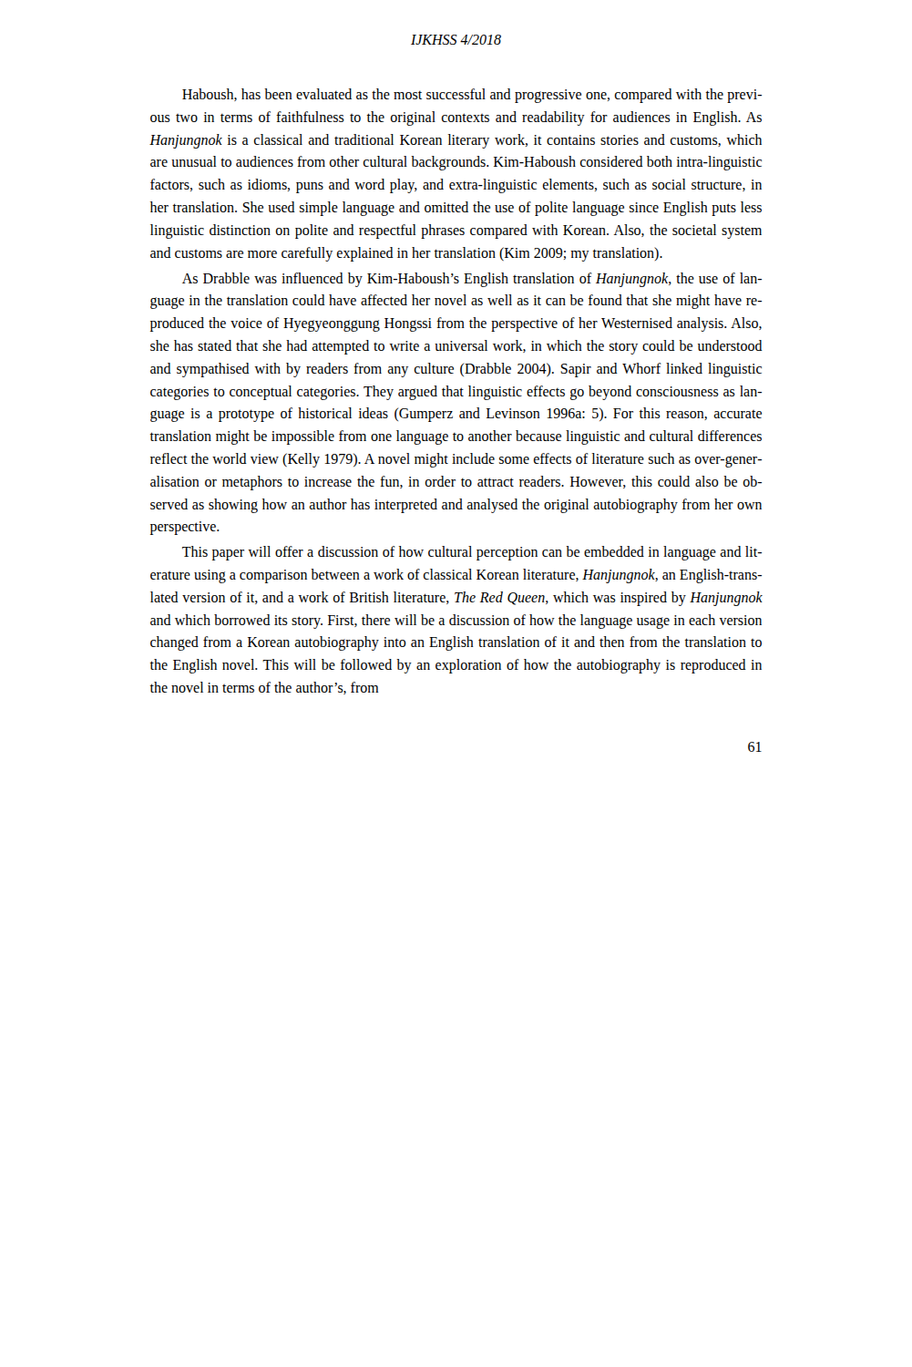IJKHSS 4/2018
Haboush, has been evaluated as the most successful and progressive one, compared with the previous two in terms of faithfulness to the original contexts and readability for audiences in English. As Hanjungnok is a classical and traditional Korean literary work, it contains stories and customs, which are unusual to audiences from other cultural backgrounds. Kim-Haboush considered both intra-linguistic factors, such as idioms, puns and word play, and extra-linguistic elements, such as social structure, in her translation. She used simple language and omitted the use of polite language since English puts less linguistic distinction on polite and respectful phrases compared with Korean. Also, the societal system and customs are more carefully explained in her translation (Kim 2009; my translation).
As Drabble was influenced by Kim-Haboush’s English translation of Hanjungnok, the use of language in the translation could have affected her novel as well as it can be found that she might have reproduced the voice of Hyegyeonggung Hongssi from the perspective of her Westernised analysis. Also, she has stated that she had attempted to write a universal work, in which the story could be understood and sympathised with by readers from any culture (Drabble 2004). Sapir and Whorf linked linguistic categories to conceptual categories. They argued that linguistic effects go beyond consciousness as language is a prototype of historical ideas (Gumperz and Levinson 1996a: 5). For this reason, accurate translation might be impossible from one language to another because linguistic and cultural differences reflect the world view (Kelly 1979). A novel might include some effects of literature such as over-generalisation or metaphors to increase the fun, in order to attract readers. However, this could also be observed as showing how an author has interpreted and analysed the original autobiography from her own perspective.
This paper will offer a discussion of how cultural perception can be embedded in language and literature using a comparison between a work of classical Korean literature, Hanjungnok, an English-translated version of it, and a work of British literature, The Red Queen, which was inspired by Hanjungnok and which borrowed its story. First, there will be a discussion of how the language usage in each version changed from a Korean autobiography into an English translation of it and then from the translation to the English novel. This will be followed by an exploration of how the autobiography is reproduced in the novel in terms of the author’s, from
61